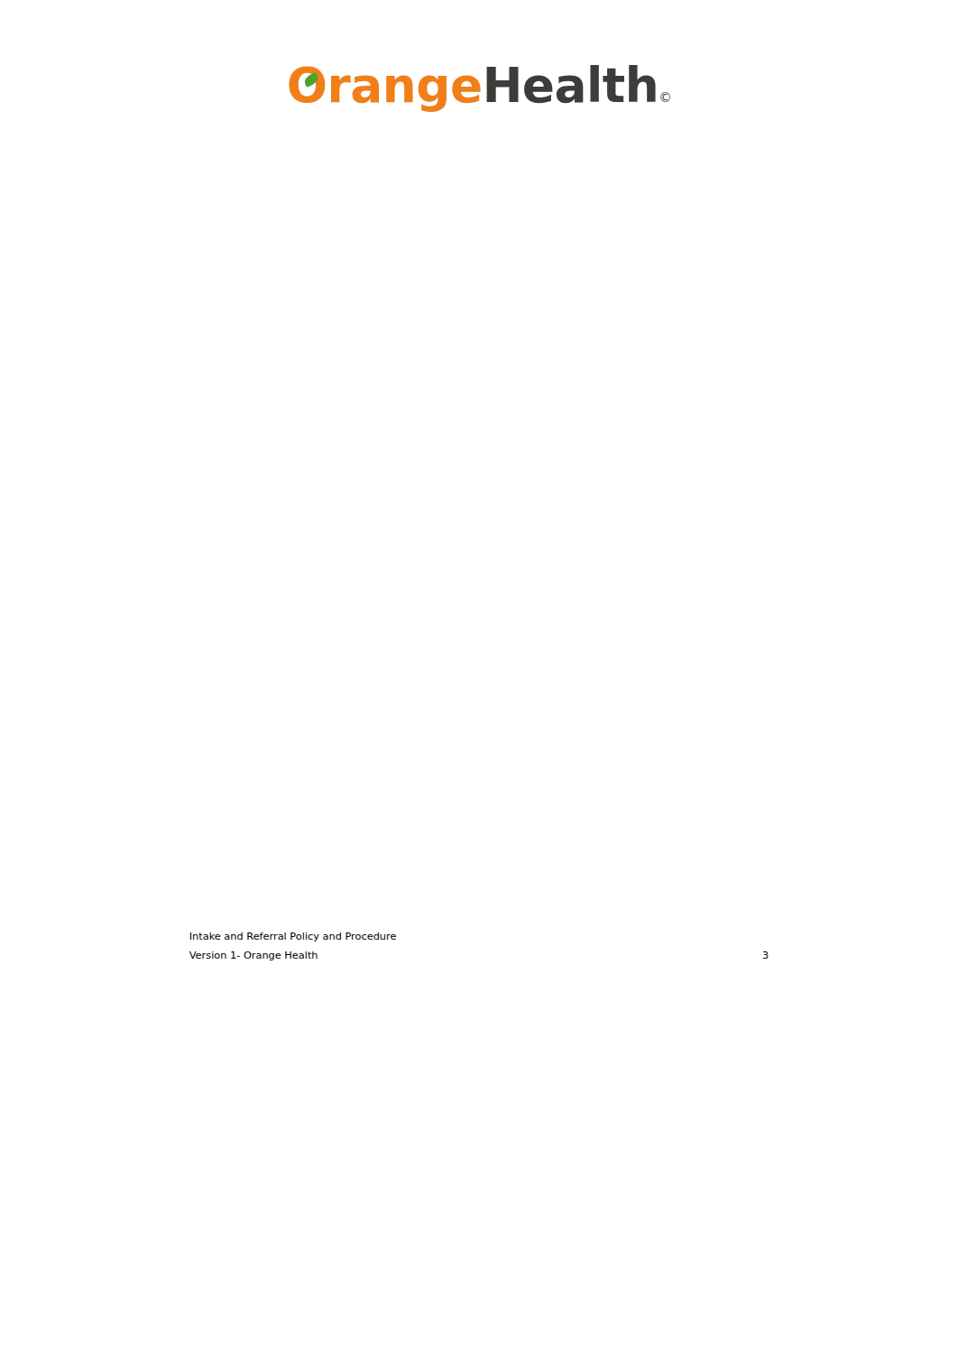O range Health©
Intake and Referral Policy and Procedure
Version 1- Orange Health 3